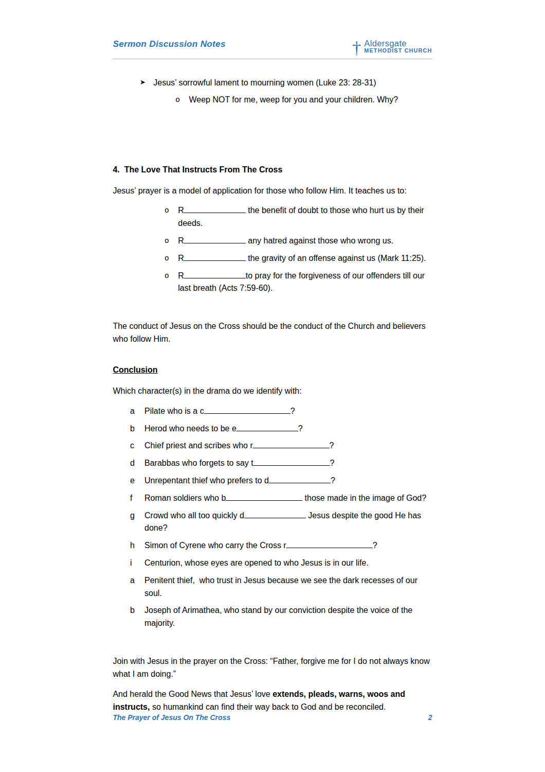Sermon Discussion Notes
†
Aldersgate
METHODIST CHURCH
Jesus’ sorrowful lament to mourning women (Luke 23: 28-31)
Weep NOT for me, weep for you and your children. Why?
4. The Love That Instructs From The Cross
Jesus’ prayer is a model of application for those who follow Him. It teaches us to:
R the benefit of doubt to those who hurt us by their deeds.
R any hatred against those who wrong us.
R the gravity of an offense against us (Mark 11:25).
R to pray for the forgiveness of our offenders till our last breath (Acts 7:59-60).
The conduct of Jesus on the Cross should be the conduct of the Church and believers who follow Him.
Conclusion
Which character(s) in the drama do we identify with:
aPilate who is a c ?
bHerod who needs to be e ?
cChief priest and scribes who r ?
dBarabbas who forgets to say t ?
eUnrepentant thief who prefers to d ?
fRoman soldiers who b those made in the image of God?
gCrowd who all too quickly d Jesus despite the good He has done?
hSimon of Cyrene who carry the Cross r ?
iCenturion, whose eyes are opened to who Jesus is in our life.
aPenitent thief, who trust in Jesus because we see the dark recesses of our soul.
bJoseph of Arimathea, who stand by our conviction despite the voice of the majority.
Join with Jesus in the prayer on the Cross: “Father, forgive me for I do not always know what I am doing.”
And herald the Good News that Jesus’ love extends, pleads, warns, woos and instructs, so humankind can find their way back to God and be reconciled.
The Prayer of Jesus On The Cross 2